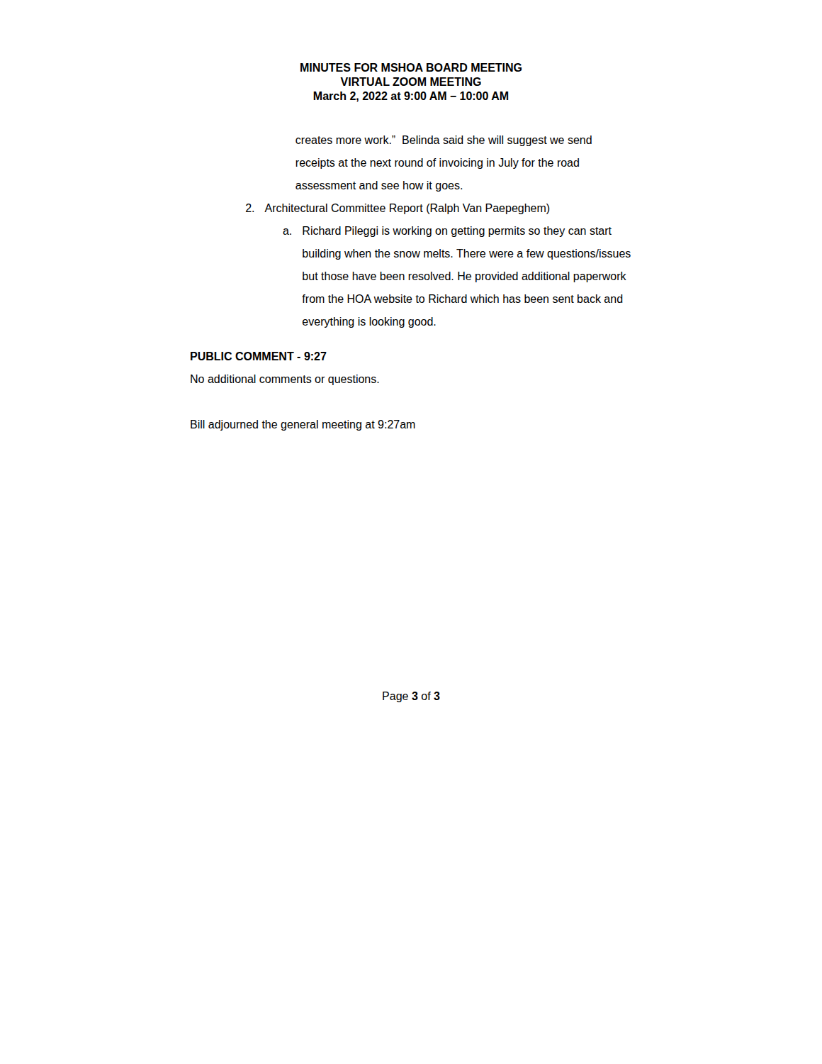MINUTES FOR MSHOA BOARD MEETING
VIRTUAL ZOOM MEETING
March 2, 2022 at 9:00 AM – 10:00 AM
creates more work.” Belinda said she will suggest we send receipts at the next round of invoicing in July for the road assessment and see how it goes.
Architectural Committee Report (Ralph Van Paepeghem)
Richard Pileggi is working on getting permits so they can start building when the snow melts. There were a few questions/issues but those have been resolved. He provided additional paperwork from the HOA website to Richard which has been sent back and everything is looking good.
PUBLIC COMMENT - 9:27
No additional comments or questions.
Bill adjourned the general meeting at 9:27am
Page 3 of 3